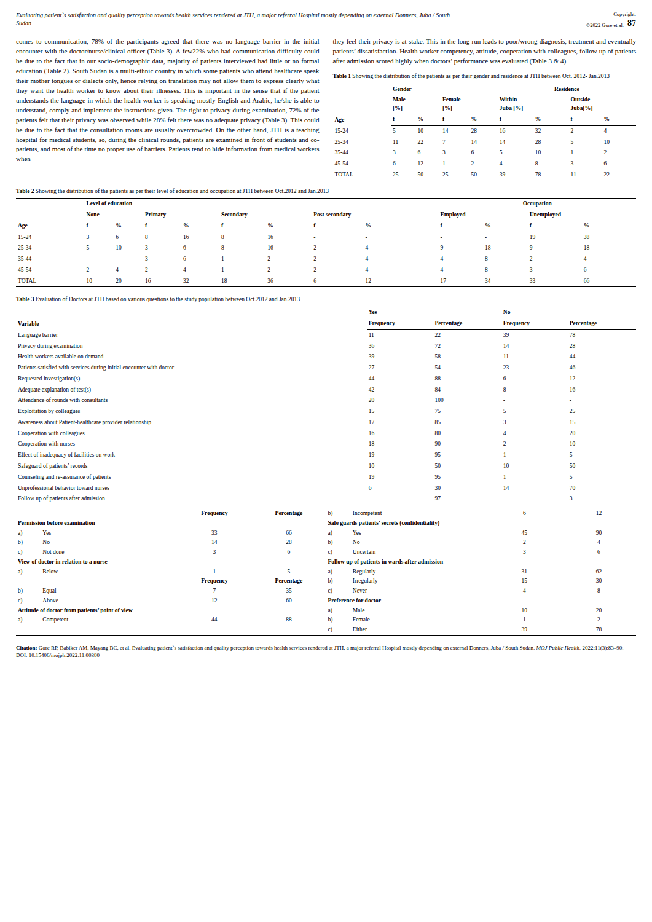Evaluating patient`s satisfaction and quality perception towards health services rendered at JTH, a major referral Hospital mostly depending on external Donners, Juba / South Sudan
Copyright:
©2022 Gore et al.87
comes to communication, 78% of the participants agreed that there was no language barrier in the initial encounter with the doctor/nurse/clinical officer (Table 3). A few22% who had communication difficulty could be due to the fact that in our socio-demographic data, majority of patients interviewed had little or no formal education (Table 2). South Sudan is a multi-ethnic country in which some patients who attend healthcare speak their mother tongues or dialects only, hence relying on translation may not allow them to express clearly what they want the health worker to know about their illnesses. This is important in the sense that if the patient understands the language in which the health worker is speaking mostly English and Arabic, he/she is able to understand, comply and implement the instructions given. The right to privacy during examination, 72% of the patients felt that their privacy was observed while 28% felt there was no adequate privacy (Table 3). This could be due to the fact that the consultation rooms are usually overcrowded. On the other hand, JTH is a teaching hospital for medical students, so, during the clinical rounds, patients are examined in front of students and co-patients, and most of the time no proper use of barriers. Patients tend to hide information from medical workers when
they feel their privacy is at stake. This in the long run leads to poor/wrong diagnosis, treatment and eventually patients’ dissatisfaction. Health worker competency, attitude, cooperation with colleagues, follow up of patients after admission scored highly when doctors’ performance was evaluated (Table 3 & 4).
Table 1 Showing the distribution of the patients as per their gender and residence at JTH between Oct. 2012- Jan.2013
| Age | Gender | Residence |
| --- | --- | --- |
| Male [%] | Female [%] | Within Juba [%] | Outside Juba[%] |
| f | % | f | % | f | % | f | % |
| 15-24 | 5 | 10 | 14 | 28 | 16 | 32 | 2 | 4 |
| 25-34 | 11 | 22 | 7 | 14 | 14 | 28 | 5 | 10 |
| 35-44 | 3 | 6 | 3 | 6 | 5 | 10 | 1 | 2 |
| 45-54 | 6 | 12 | 1 | 2 | 4 | 8 | 3 | 6 |
| TOTAL | 25 | 50 | 25 | 50 | 39 | 78 | 11 | 22 |
Table 2 Showing the distribution of the patients as per their level of education and occupation at JTH between Oct.2012 and Jan.2013
| Age | Level of education | Occupation |
| --- | --- | --- |
| None | Primary | Secondary | Post secondary | Employed | Unemployed |
| f | % | f | % | f | % | f | % | f | % | f | % |
| 15-24 | 3 | 6 | 8 | 16 | 8 | 16 | - | - | - | - | 19 | 38 |
| 25-34 | 5 | 10 | 3 | 6 | 8 | 16 | 2 | 4 | 9 | 18 | 9 | 18 |
| 35-44 | - | - | 3 | 6 | 1 | 2 | 2 | 4 | 4 | 8 | 2 | 4 |
| 45-54 | 2 | 4 | 2 | 4 | 1 | 2 | 2 | 4 | 4 | 8 | 3 | 6 |
| TOTAL | 10 | 20 | 16 | 32 | 18 | 36 | 6 | 12 | 17 | 34 | 33 | 66 |
Table 3 Evaluation of Doctors at JTH based on various questions to the study population between Oct.2012 and Jan.2013
| Variable | Yes | No |
| --- | --- | --- |
| Frequency | Percentage | Frequency | Percentage |
| Language barrier | 11 | 22 | 39 | 78 |
| Privacy during examination | 36 | 72 | 14 | 28 |
| Health workers available on demand | 39 | 58 | 11 | 44 |
| Patients satisfied with services during initial encounter with doctor | 27 | 54 | 23 | 46 |
| Requested investigation(s) | 44 | 88 | 6 | 12 |
| Adequate explanation of test(s) | 42 | 84 | 8 | 16 |
| Attendance of rounds with consultants | 20 | 100 | - | - |
| Exploitation by colleagues | 15 | 75 | 5 | 25 |
| Awareness about Patient-healthcare provider relationship | 17 | 85 | 3 | 15 |
| Cooperation with colleagues | 16 | 80 | 4 | 20 |
| Cooperation with nurses | 18 | 90 | 2 | 10 |
| Effect of inadequacy of facilities on work | 19 | 95 | 1 | 5 |
| Safeguard of patients’ records | 10 | 50 | 10 | 50 |
| Counseling and re-assurance of patients | 19 | 95 | 1 | 5 |
| Unprofessional behavior toward nurses | 6 | 30 | 14 | 70 |
| Follow up of patients after admission | | 97 | | 3 |
| | | Frequency | Percentage | b) | Incompetent | 6 | 12 |
| Permission before examination | Safe guards patients’ secrets (confidentiality) |
| a) | Yes | 33 | 66 | a) | Yes | 45 | 90 |
| b) | No | 14 | 28 | b) | No | 2 | 4 |
| c) | Not done | 3 | 6 | c) | Uncertain | 3 | 6 |
| View of doctor in relation to a nurse | Follow up of patients in wards after admission |
| a) | Below | 1 | 5 | a) | Regularly | 31 | 62 |
| | | Frequency | Percentage | b) | Irregularly | 15 | 30 |
| b) | Equal | 7 | 35 | c) | Never | 4 | 8 |
| c) | Above | 12 | 60 | Preference for doctor |
| Attitude of doctor from patients’ point of view | a) | Male | 10 | 20 |
| a) | Competent | 44 | 88 | b) | Female | 1 | 2 |
| | | | | c) | Either | 39 | 78 |
Citation: Gore RP, Babiker AM, Mayang BC, et al. Evaluating patient`s satisfaction and quality perception towards health services rendered at JTH, a major referral Hospital mostly depending on external Donners, Juba / South Sudan. MOJ Public Health. 2022;11(3):83–90. DOI: 10.15406/mojph.2022.11.00380